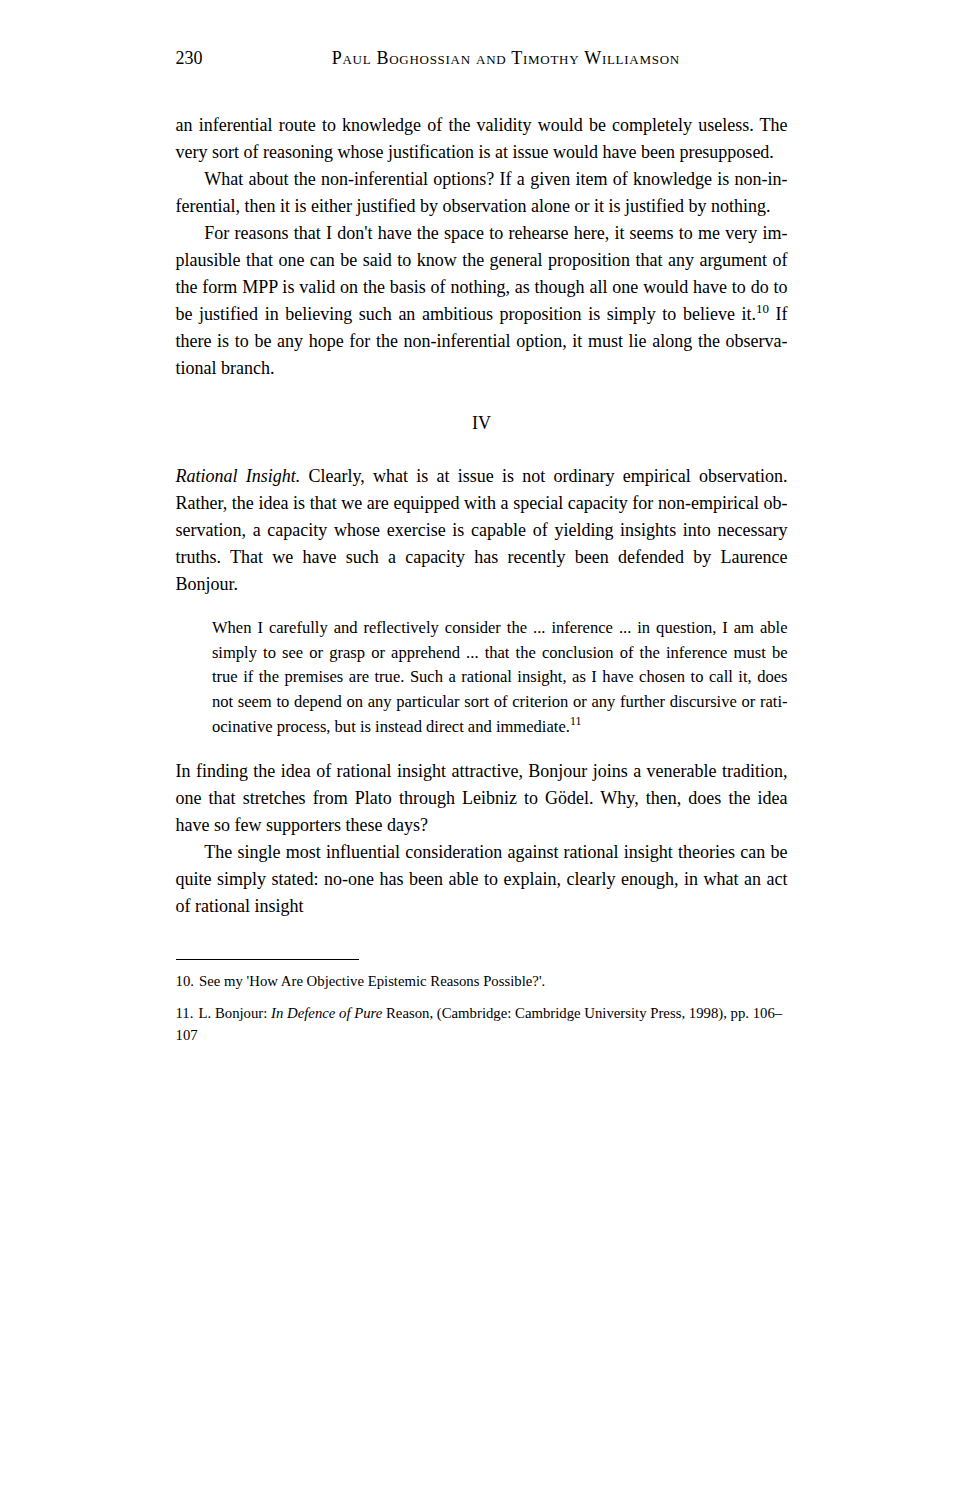230 Paul Boghossian and Timothy Williamson
an inferential route to knowledge of the validity would be completely useless. The very sort of reasoning whose justification is at issue would have been presupposed.
What about the non-inferential options? If a given item of knowledge is non-inferential, then it is either justified by observation alone or it is justified by nothing.
For reasons that I don't have the space to rehearse here, it seems to me very implausible that one can be said to know the general proposition that any argument of the form MPP is valid on the basis of nothing, as though all one would have to do to be justified in believing such an ambitious proposition is simply to believe it.10 If there is to be any hope for the non-inferential option, it must lie along the observational branch.
IV
Rational Insight. Clearly, what is at issue is not ordinary empirical observation. Rather, the idea is that we are equipped with a special capacity for non-empirical observation, a capacity whose exercise is capable of yielding insights into necessary truths. That we have such a capacity has recently been defended by Laurence Bonjour.
When I carefully and reflectively consider the ... inference ... in question, I am able simply to see or grasp or apprehend ... that the conclusion of the inference must be true if the premises are true. Such a rational insight, as I have chosen to call it, does not seem to depend on any particular sort of criterion or any further discursive or ratiocinative process, but is instead direct and immediate.11
In finding the idea of rational insight attractive, Bonjour joins a venerable tradition, one that stretches from Plato through Leibniz to Gödel. Why, then, does the idea have so few supporters these days?
The single most influential consideration against rational insight theories can be quite simply stated: no-one has been able to explain, clearly enough, in what an act of rational insight
10. See my 'How Are Objective Epistemic Reasons Possible?'.
11. L. Bonjour: In Defence of Pure Reason, (Cambridge: Cambridge University Press, 1998), pp. 106–107